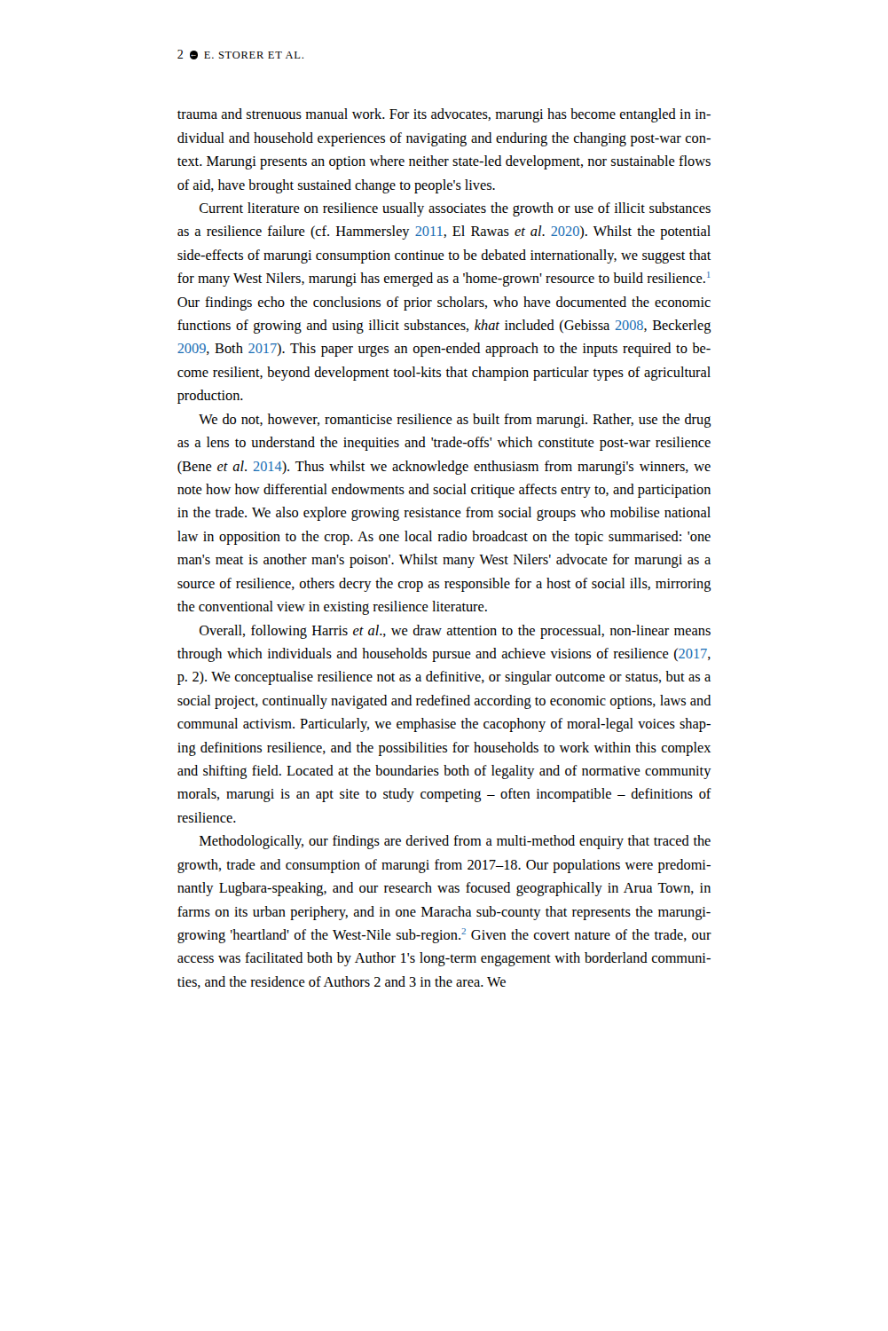2 ← E. Storer et al.
trauma and strenuous manual work. For its advocates, marungi has become entangled in individual and household experiences of navigating and enduring the changing post-war context. Marungi presents an option where neither state-led development, nor sustainable flows of aid, have brought sustained change to people's lives.
Current literature on resilience usually associates the growth or use of illicit substances as a resilience failure (cf. Hammersley 2011, El Rawas et al. 2020). Whilst the potential side-effects of marungi consumption continue to be debated internationally, we suggest that for many West Nilers, marungi has emerged as a 'home-grown' resource to build resilience.1 Our findings echo the conclusions of prior scholars, who have documented the economic functions of growing and using illicit substances, khat included (Gebissa 2008, Beckerleg 2009, Both 2017). This paper urges an open-ended approach to the inputs required to become resilient, beyond development tool-kits that champion particular types of agricultural production.
We do not, however, romanticise resilience as built from marungi. Rather, use the drug as a lens to understand the inequities and 'trade-offs' which constitute post-war resilience (Bene et al. 2014). Thus whilst we acknowledge enthusiasm from marungi's winners, we note how how differential endowments and social critique affects entry to, and participation in the trade. We also explore growing resistance from social groups who mobilise national law in opposition to the crop. As one local radio broadcast on the topic summarised: 'one man's meat is another man's poison'. Whilst many West Nilers' advocate for marungi as a source of resilience, others decry the crop as responsible for a host of social ills, mirroring the conventional view in existing resilience literature.
Overall, following Harris et al., we draw attention to the processual, non-linear means through which individuals and households pursue and achieve visions of resilience (2017, p. 2). We conceptualise resilience not as a definitive, or singular outcome or status, but as a social project, continually navigated and redefined according to economic options, laws and communal activism. Particularly, we emphasise the cacophony of moral-legal voices shaping definitions resilience, and the possibilities for households to work within this complex and shifting field. Located at the boundaries both of legality and of normative community morals, marungi is an apt site to study competing – often incompatible – definitions of resilience.
Methodologically, our findings are derived from a multi-method enquiry that traced the growth, trade and consumption of marungi from 2017–18. Our populations were predominantly Lugbara-speaking, and our research was focused geographically in Arua Town, in farms on its urban periphery, and in one Maracha sub-county that represents the marungi-growing 'heartland' of the West-Nile sub-region.2 Given the covert nature of the trade, our access was facilitated both by Author 1's long-term engagement with borderland communities, and the residence of Authors 2 and 3 in the area. We